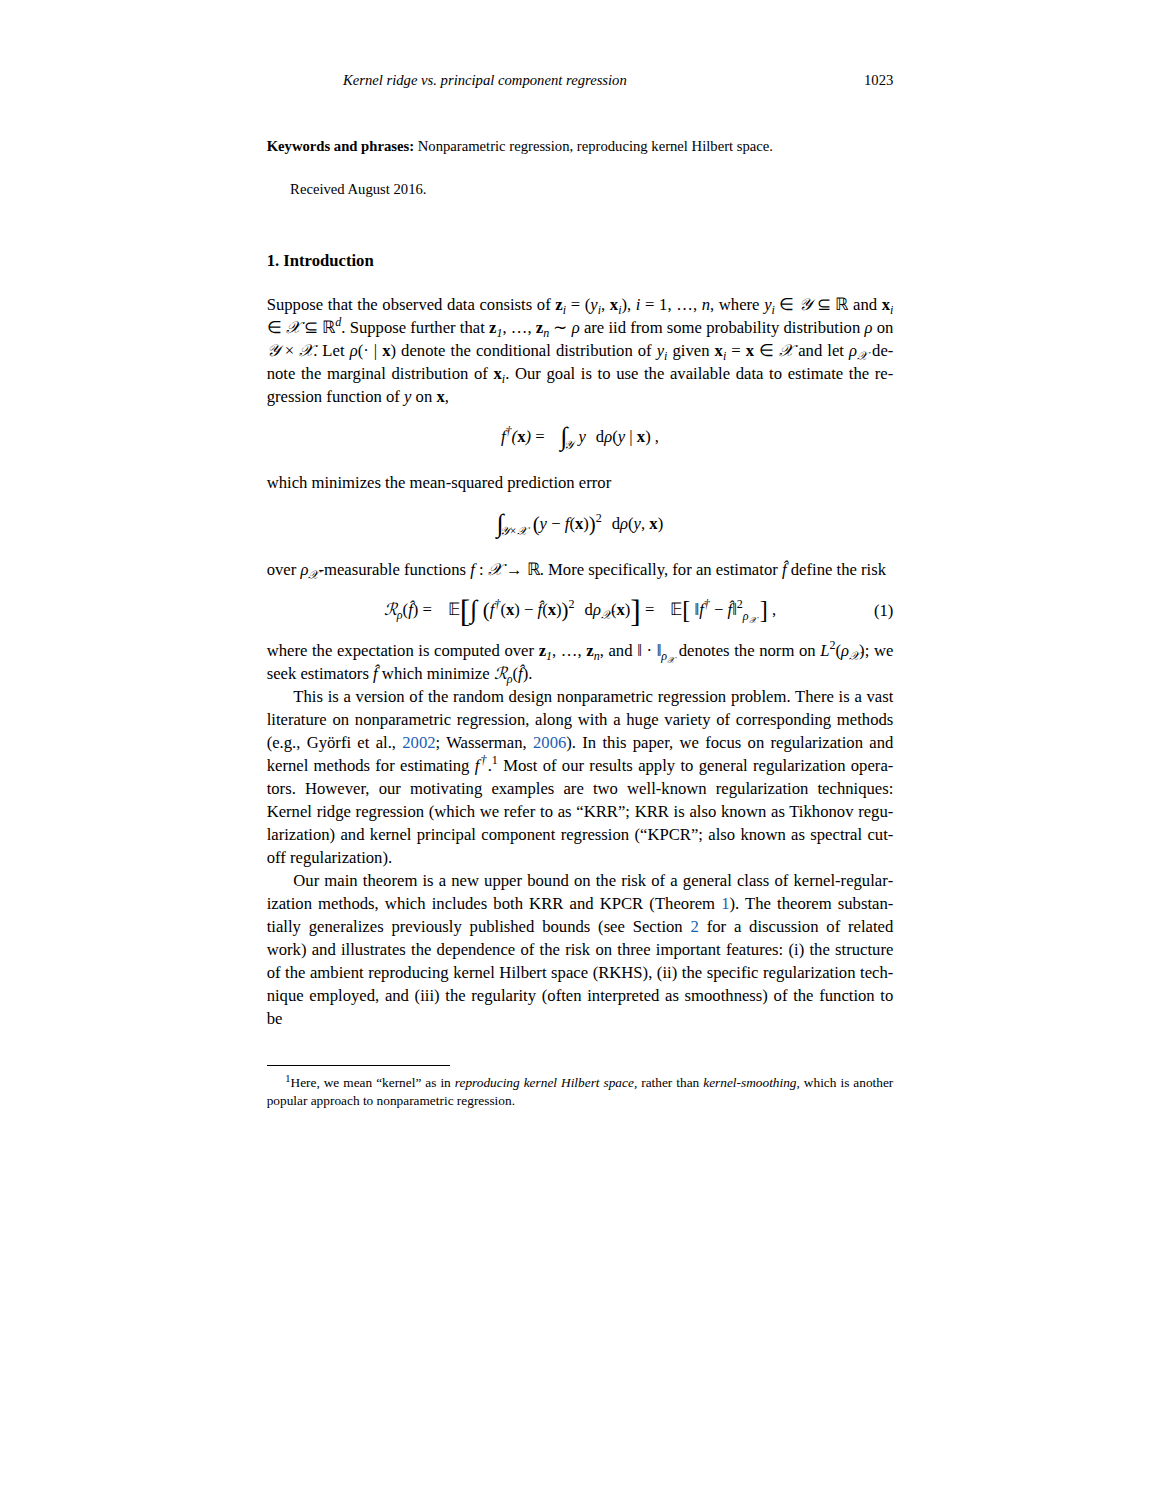Kernel ridge vs. principal component regression 1023
Keywords and phrases: Nonparametric regression, reproducing kernel Hilbert space.
Received August 2016.
1. Introduction
Suppose that the observed data consists of zi = (yi, xi), i = 1, …, n, where yi ∈ 𝒴 ⊆ ℝ and xi ∈ 𝒳 ⊆ ℝd. Suppose further that z1, …, zn ∼ ρ are iid from some probability distribution ρ on 𝒴 × 𝒳. Let ρ(· | x) denote the conditional distribution of yi given xi = x ∈ 𝒳 and let ρ𝒳 denote the marginal distribution of xi. Our goal is to use the available data to estimate the regression function of y on x,
f†(x) = ∫𝒴 y dρ(y | x) ,
which minimizes the mean-squared prediction error
∫𝒴×𝒳 (y − f(x))2 dρ(y, x)
over ρ𝒳-measurable functions f : 𝒳 → ℝ. More specifically, for an estimator f̂ define the risk
ℛρ(f̂) = 𝔼[∫ (f†(x) − f̂(x))2 dρ𝒳(x)] = 𝔼[ ‖f† − f̂‖2ρ𝒳 ] , (1)
where the expectation is computed over z1, …, zn, and ‖ · ‖ρ𝒳 denotes the norm on L2(ρ𝒳); we seek estimators f̂ which minimize ℛρ(f̂).
This is a version of the random design nonparametric regression problem. There is a vast literature on nonparametric regression, along with a huge variety of corresponding methods (e.g., Györfi et al., 2002; Wasserman, 2006). In this paper, we focus on regularization and kernel methods for estimating f†.1 Most of our results apply to general regularization operators. However, our motivating examples are two well-known regularization techniques: Kernel ridge regression (which we refer to as “KRR”; KRR is also known as Tikhonov regularization) and kernel principal component regression (“KPCR”; also known as spectral cut-off regularization).
Our main theorem is a new upper bound on the risk of a general class of kernel-regularization methods, which includes both KRR and KPCR (Theorem 1). The theorem substantially generalizes previously published bounds (see Section 2 for a discussion of related work) and illustrates the dependence of the risk on three important features: (i) the structure of the ambient reproducing kernel Hilbert space (RKHS), (ii) the specific regularization technique employed, and (iii) the regularity (often interpreted as smoothness) of the function to be
1 Here, we mean “kernel” as in reproducing kernel Hilbert space, rather than kernel-smoothing, which is another popular approach to nonparametric regression.